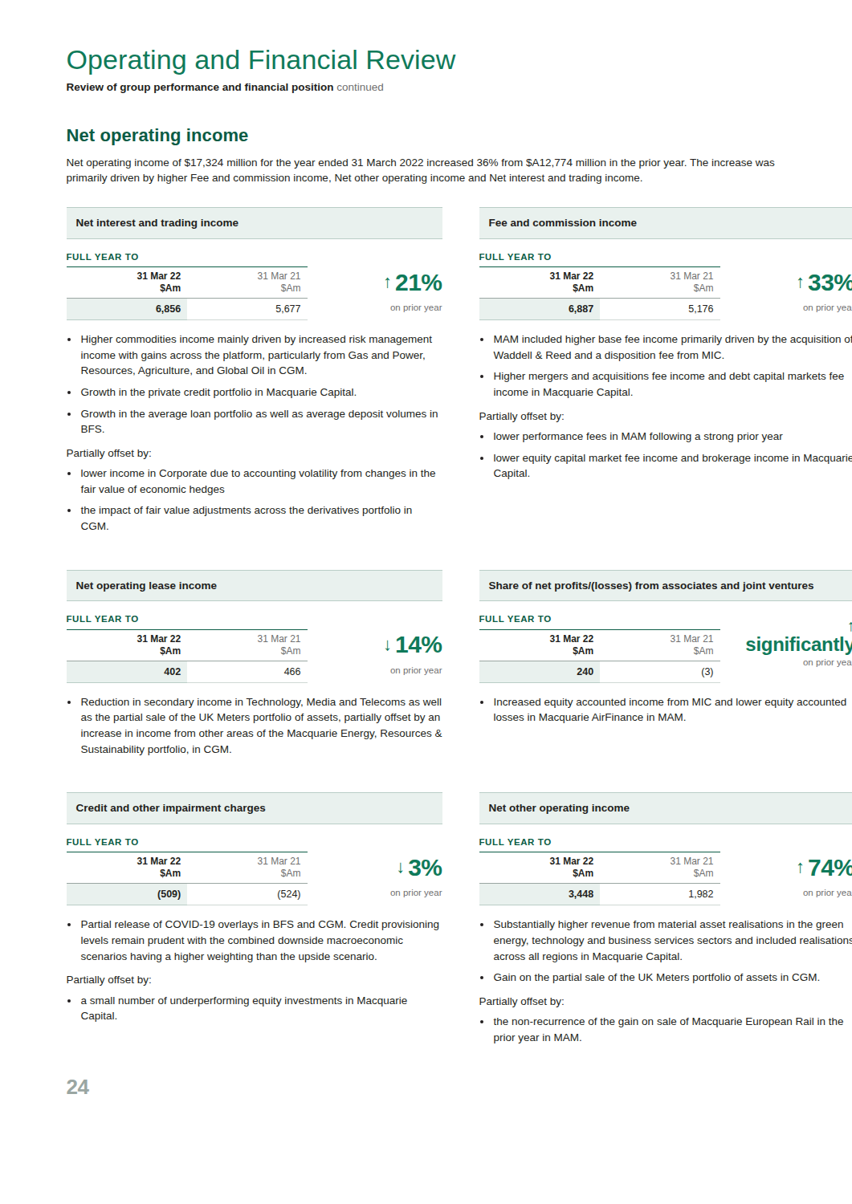Operating and Financial Review
Review of group performance and financial position continued
Net operating income
Net operating income of $17,324 million for the year ended 31 March 2022 increased 36% from $A12,774 million in the prior year. The increase was primarily driven by higher Fee and commission income, Net other operating income and Net interest and trading income.
Net interest and trading income
FULL YEAR TO
| 31 Mar 22 $Am | 31 Mar 21 $Am |
| --- | --- |
| 6,856 | 5,677 |
↑21% on prior year
Higher commodities income mainly driven by increased risk management income with gains across the platform, particularly from Gas and Power, Resources, Agriculture, and Global Oil in CGM.
Growth in the private credit portfolio in Macquarie Capital.
Growth in the average loan portfolio as well as average deposit volumes in BFS.
Partially offset by:
lower income in Corporate due to accounting volatility from changes in the fair value of economic hedges
the impact of fair value adjustments across the derivatives portfolio in CGM.
Fee and commission income
FULL YEAR TO
| 31 Mar 22 $Am | 31 Mar 21 $Am |
| --- | --- |
| 6,887 | 5,176 |
↑33% on prior year
MAM included higher base fee income primarily driven by the acquisition of Waddell & Reed and a disposition fee from MIC.
Higher mergers and acquisitions fee income and debt capital markets fee income in Macquarie Capital.
Partially offset by:
lower performance fees in MAM following a strong prior year
lower equity capital market fee income and brokerage income in Macquarie Capital.
Net operating lease income
FULL YEAR TO
| 31 Mar 22 $Am | 31 Mar 21 $Am |
| --- | --- |
| 402 | 466 |
↓14% on prior year
Reduction in secondary income in Technology, Media and Telecoms as well as the partial sale of the UK Meters portfolio of assets, partially offset by an increase in income from other areas of the Macquarie Energy, Resources & Sustainability portfolio, in CGM.
Share of net profits/(losses) from associates and joint ventures
FULL YEAR TO
| 31 Mar 22 $Am | 31 Mar 21 $Am |
| --- | --- |
| 240 | (3) |
↑ significantly on prior year
Increased equity accounted income from MIC and lower equity accounted losses in Macquarie AirFinance in MAM.
Credit and other impairment charges
FULL YEAR TO
| 31 Mar 22 $Am | 31 Mar 21 $Am |
| --- | --- |
| (509) | (524) |
↓3% on prior year
Partial release of COVID-19 overlays in BFS and CGM. Credit provisioning levels remain prudent with the combined downside macroeconomic scenarios having a higher weighting than the upside scenario.
Partially offset by:
a small number of underperforming equity investments in Macquarie Capital.
Net other operating income
FULL YEAR TO
| 31 Mar 22 $Am | 31 Mar 21 $Am |
| --- | --- |
| 3,448 | 1,982 |
↑74% on prior year
Substantially higher revenue from material asset realisations in the green energy, technology and business services sectors and included realisations across all regions in Macquarie Capital.
Gain on the partial sale of the UK Meters portfolio of assets in CGM.
Partially offset by:
the non-recurrence of the gain on sale of Macquarie European Rail in the prior year in MAM.
24